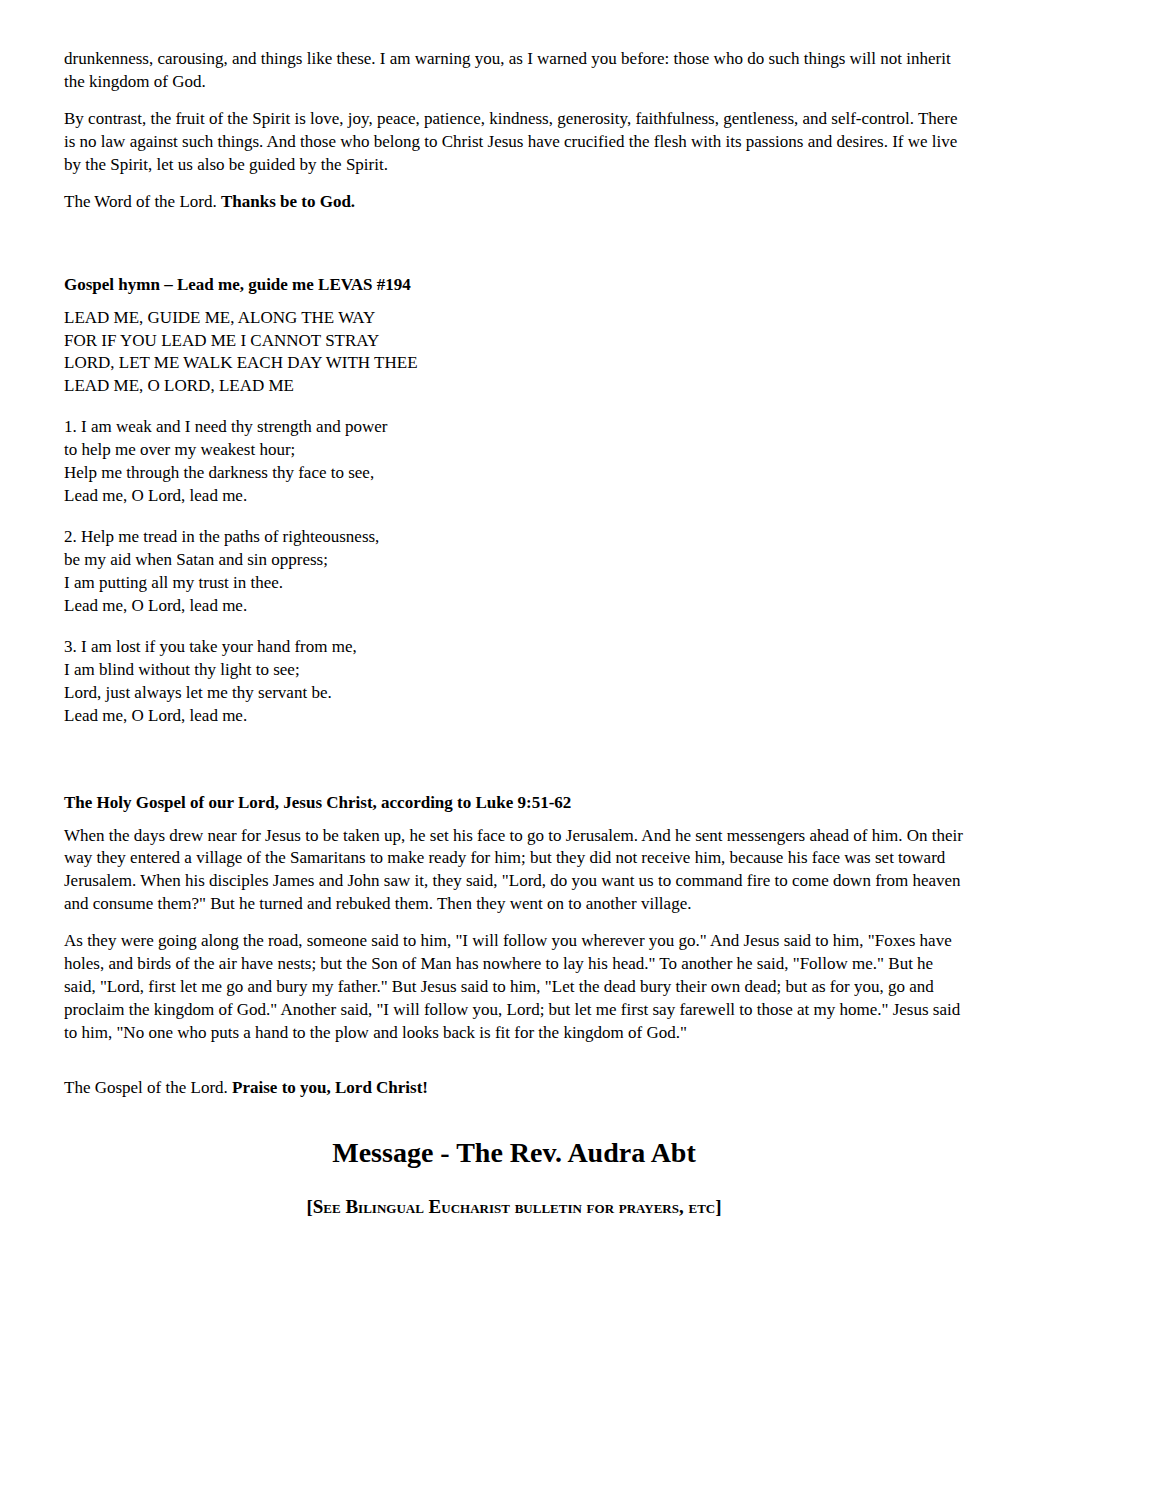drunkenness, carousing, and things like these. I am warning you, as I warned you before: those who do such things will not inherit the kingdom of God.
By contrast, the fruit of the Spirit is love, joy, peace, patience, kindness, generosity, faithfulness, gentleness, and self-control. There is no law against such things. And those who belong to Christ Jesus have crucified the flesh with its passions and desires. If we live by the Spirit, let us also be guided by the Spirit.
The Word of the Lord. Thanks be to God.
Gospel hymn – Lead me, guide me LEVAS #194
Lead me, guide me, along the way
For if you lead me I cannot stray
Lord, let me walk each day with thee
Lead me, O Lord, lead me
1. I am weak and I need thy strength and power
to help me over my weakest hour;
Help me through the darkness thy face to see,
Lead me, O Lord, lead me.
2. Help me tread in the paths of righteousness,
be my aid when Satan and sin oppress;
I am putting all my trust in thee.
Lead me, O Lord, lead me.
3. I am lost if you take your hand from me,
I am blind without thy light to see;
Lord, just always let me thy servant be.
Lead me, O Lord, lead me.
The Holy Gospel of our Lord, Jesus Christ, according to Luke 9:51-62
When the days drew near for Jesus to be taken up, he set his face to go to Jerusalem. And he sent messengers ahead of him. On their way they entered a village of the Samaritans to make ready for him; but they did not receive him, because his face was set toward Jerusalem. When his disciples James and John saw it, they said, "Lord, do you want us to command fire to come down from heaven and consume them?" But he turned and rebuked them. Then they went on to another village.
As they were going along the road, someone said to him, "I will follow you wherever you go." And Jesus said to him, "Foxes have holes, and birds of the air have nests; but the Son of Man has nowhere to lay his head." To another he said, "Follow me." But he said, "Lord, first let me go and bury my father." But Jesus said to him, "Let the dead bury their own dead; but as for you, go and proclaim the kingdom of God." Another said, "I will follow you, Lord; but let me first say farewell to those at my home." Jesus said to him, "No one who puts a hand to the plow and looks back is fit for the kingdom of God."
The Gospel of the Lord. Praise to you, Lord Christ!
Message - The Rev. Audra Abt
[See Bilingual Eucharist bulletin for prayers, etc]